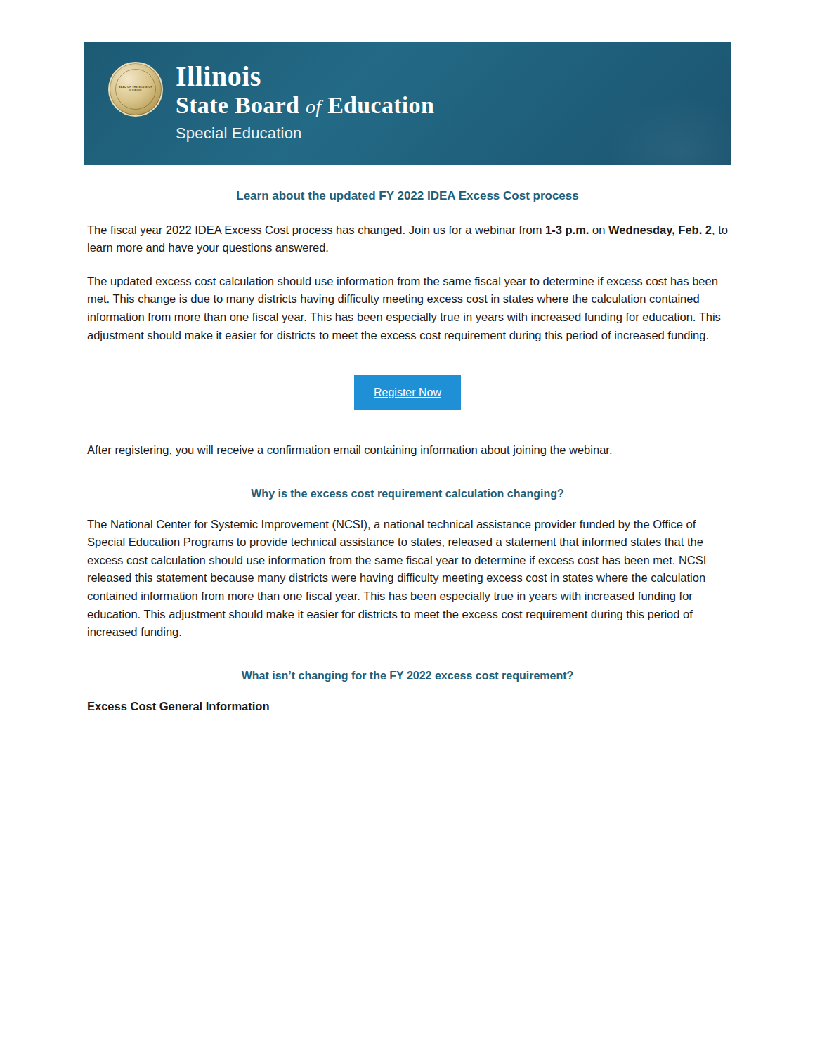Illinois
State Board of Education
Special Education
Learn about the updated FY 2022 IDEA Excess Cost process
The fiscal year 2022 IDEA Excess Cost process has changed. Join us for a webinar from 1-3 p.m. on Wednesday, Feb. 2, to learn more and have your questions answered.
The updated excess cost calculation should use information from the same fiscal year to determine if excess cost has been met. This change is due to many districts having difficulty meeting excess cost in states where the calculation contained information from more than one fiscal year. This has been especially true in years with increased funding for education. This adjustment should make it easier for districts to meet the excess cost requirement during this period of increased funding.
Register Now
After registering, you will receive a confirmation email containing information about joining the webinar.
Why is the excess cost requirement calculation changing?
The National Center for Systemic Improvement (NCSI), a national technical assistance provider funded by the Office of Special Education Programs to provide technical assistance to states, released a statement that informed states that the excess cost calculation should use information from the same fiscal year to determine if excess cost has been met. NCSI released this statement because many districts were having difficulty meeting excess cost in states where the calculation contained information from more than one fiscal year. This has been especially true in years with increased funding for education. This adjustment should make it easier for districts to meet the excess cost requirement during this period of increased funding.
What isn’t changing for the FY 2022 excess cost requirement?
Excess Cost General Information